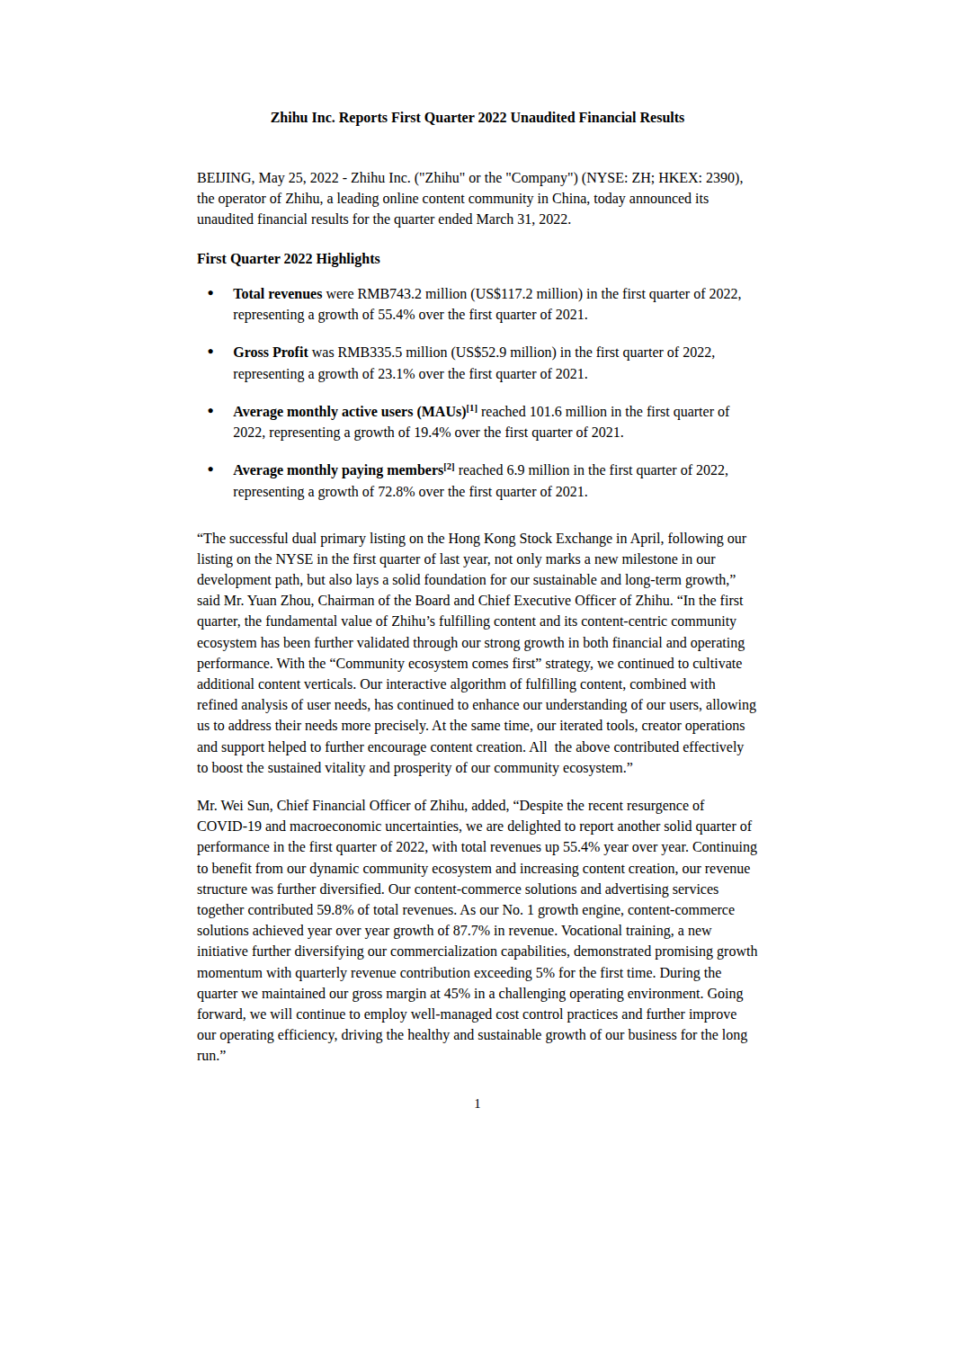Zhihu Inc. Reports First Quarter 2022 Unaudited Financial Results
BEIJING, May 25, 2022 - Zhihu Inc. ("Zhihu" or the "Company") (NYSE: ZH; HKEX: 2390), the operator of Zhihu, a leading online content community in China, today announced its unaudited financial results for the quarter ended March 31, 2022.
First Quarter 2022 Highlights
Total revenues were RMB743.2 million (US$117.2 million) in the first quarter of 2022, representing a growth of 55.4% over the first quarter of 2021.
Gross Profit was RMB335.5 million (US$52.9 million) in the first quarter of 2022, representing a growth of 23.1% over the first quarter of 2021.
Average monthly active users (MAUs)[1] reached 101.6 million in the first quarter of 2022, representing a growth of 19.4% over the first quarter of 2021.
Average monthly paying members[2] reached 6.9 million in the first quarter of 2022, representing a growth of 72.8% over the first quarter of 2021.
“The successful dual primary listing on the Hong Kong Stock Exchange in April, following our listing on the NYSE in the first quarter of last year, not only marks a new milestone in our development path, but also lays a solid foundation for our sustainable and long-term growth,” said Mr. Yuan Zhou, Chairman of the Board and Chief Executive Officer of Zhihu. “In the first quarter, the fundamental value of Zhihu’s fulfilling content and its content-centric community ecosystem has been further validated through our strong growth in both financial and operating performance. With the “Community ecosystem comes first” strategy, we continued to cultivate additional content verticals. Our interactive algorithm of fulfilling content, combined with refined analysis of user needs, has continued to enhance our understanding of our users, allowing us to address their needs more precisely. At the same time, our iterated tools, creator operations and support helped to further encourage content creation. All the above contributed effectively to boost the sustained vitality and prosperity of our community ecosystem.”
Mr. Wei Sun, Chief Financial Officer of Zhihu, added, “Despite the recent resurgence of COVID-19 and macroeconomic uncertainties, we are delighted to report another solid quarter of performance in the first quarter of 2022, with total revenues up 55.4% year over year. Continuing to benefit from our dynamic community ecosystem and increasing content creation, our revenue structure was further diversified. Our content-commerce solutions and advertising services together contributed 59.8% of total revenues. As our No. 1 growth engine, content-commerce solutions achieved year over year growth of 87.7% in revenue. Vocational training, a new initiative further diversifying our commercialization capabilities, demonstrated promising growth momentum with quarterly revenue contribution exceeding 5% for the first time. During the quarter we maintained our gross margin at 45% in a challenging operating environment. Going forward, we will continue to employ well-managed cost control practices and further improve our operating efficiency, driving the healthy and sustainable growth of our business for the long run.”
1